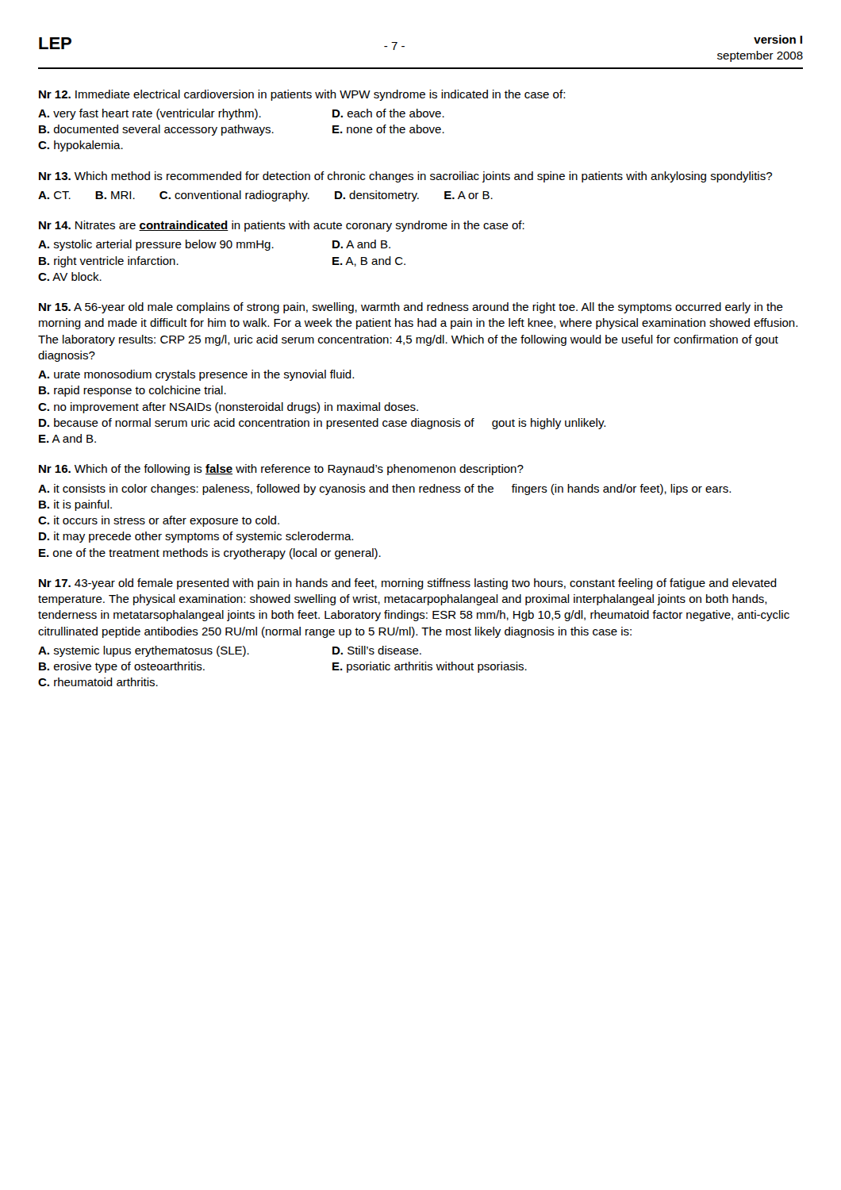LEP
- 7 -
version I
september 2008
Nr 12. Immediate electrical cardioversion in patients with WPW syndrome is indicated in the case of:
A. very fast heart rate (ventricular rhythm).
B. documented several accessory pathways.
C. hypokalemia.
D. each of the above.
E. none of the above.
Nr 13. Which method is recommended for detection of chronic changes in sacroiliac joints and spine in patients with ankylosing spondylitis?
A. CT. B. MRI. C. conventional radiography. D. densitometry. E. A or B.
Nr 14. Nitrates are contraindicated in patients with acute coronary syndrome in the case of:
A. systolic arterial pressure below 90 mmHg.
B. right ventricle infarction.
C. AV block.
D. A and B.
E. A, B and C.
Nr 15. A 56-year old male complains of strong pain, swelling, warmth and redness around the right toe. All the symptoms occurred early in the morning and made it difficult for him to walk. For a week the patient has had a pain in the left knee, where physical examination showed effusion. The laboratory results: CRP 25 mg/l, uric acid serum concentration: 4,5 mg/dl. Which of the following would be useful for confirmation of gout diagnosis?
A. urate monosodium crystals presence in the synovial fluid.
B. rapid response to colchicine trial.
C. no improvement after NSAIDs (nonsteroidal drugs) in maximal doses.
D. because of normal serum uric acid concentration in presented case diagnosis of gout is highly unlikely.
E. A and B.
Nr 16. Which of the following is false with reference to Raynaud’s phenomenon description?
A. it consists in color changes: paleness, followed by cyanosis and then redness of the fingers (in hands and/or feet), lips or ears.
B. it is painful.
C. it occurs in stress or after exposure to cold.
D. it may precede other symptoms of systemic scleroderma.
E. one of the treatment methods is cryotherapy (local or general).
Nr 17. 43-year old female presented with pain in hands and feet, morning stiffness lasting two hours, constant feeling of fatigue and elevated temperature. The physical examination: showed swelling of wrist, metacarpophalangeal and proximal interphalangeal joints on both hands, tenderness in metatarsophalangeal joints in both feet. Laboratory findings: ESR 58 mm/h, Hgb 10,5 g/dl, rheumatoid factor negative, anti-cyclic citrullinated peptide antibodies 250 RU/ml (normal range up to 5 RU/ml). The most likely diagnosis in this case is:
A. systemic lupus erythematosus (SLE).
B. erosive type of osteoarthritis.
C. rheumatoid arthritis.
D. Still’s disease.
E. psoriatic arthritis without psoriasis.